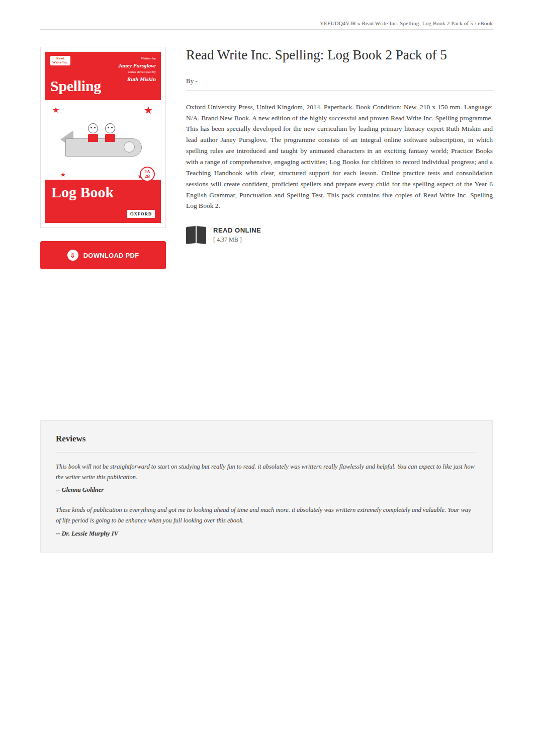YEFUDQ4VJR » Read Write Inc. Spelling: Log Book 2 Pack of 5 / eBook
Read
Write Inc.
Written by Janey Pursglove series developed by Ruth Miskin
Spelling
★ ★ ★ ★
2A 2B
Log Book
OXFORD
⇩ DOWNLOAD PDF
Read Write Inc. Spelling: Log Book 2 Pack of 5
By -
Oxford University Press, United Kingdom, 2014. Paperback. Book Condition: New. 210 x 150 mm. Language: N/A. Brand New Book. A new edition of the highly successful and proven Read Write Inc. Spelling programme. This has been specially developed for the new curriculum by leading primary literacy expert Ruth Miskin and lead author Janey Pursglove. The programme consists of an integral online software subscription, in which spelling rules are introduced and taught by animated characters in an exciting fantasy world; Practice Books with a range of comprehensive, engaging activities; Log Books for children to record individual progress; and a Teaching Handbook with clear, structured support for each lesson. Online practice tests and consolidation sessions will create confident, proficient spellers and prepare every child for the spelling aspect of the Year 6 English Grammar, Punctuation and Spelling Test. This pack contains five copies of Read Write Inc. Spelling Log Book 2.
READ ONLINE
[ 4.37 MB ]
Reviews
This book will not be straightforward to start on studying but really fun to read. it absolutely was writtern really flawlessly and helpful. You can expect to like just how the writer write this publication.
-- Glenna Goldner
These kinds of publication is everything and got me to looking ahead of time and much more. it absolutely was writtern extremely completely and valuable. Your way of life period is going to be enhance when you full looking over this ebook.
-- Dr. Lessie Murphy IV